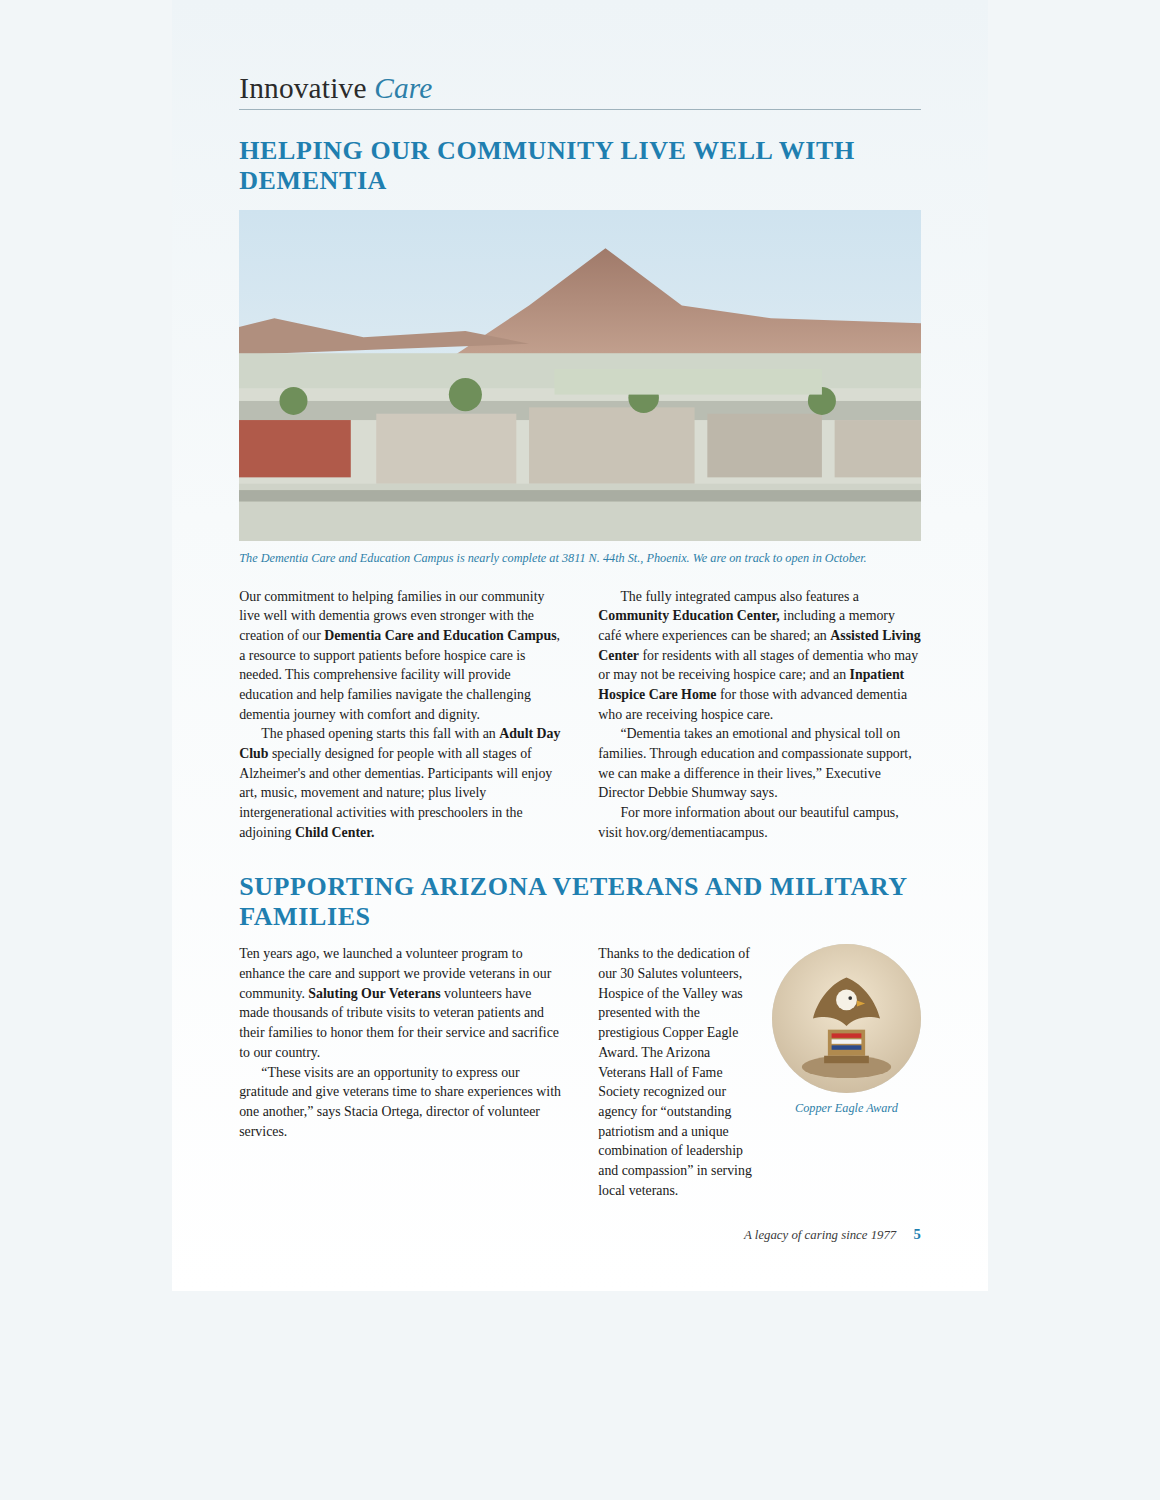Innovative Care
Helping Our Community Live Well with Dementia
The Dementia Care and Education Campus is nearly complete at 3811 N. 44th St., Phoenix. We are on track to open in October.
Our commitment to helping families in our community live well with dementia grows even stronger with the creation of our Dementia Care and Education Campus, a resource to support patients before hospice care is needed. This comprehensive facility will provide education and help families navigate the challenging dementia journey with comfort and dignity.
The phased opening starts this fall with an Adult Day Club specially designed for people with all stages of Alzheimer's and other dementias. Participants will enjoy art, music, movement and nature; plus lively intergenerational activities with preschoolers in the adjoining Child Center.
The fully integrated campus also features a Community Education Center, including a memory café where experiences can be shared; an Assisted Living Center for residents with all stages of dementia who may or may not be receiving hospice care; and an Inpatient Hospice Care Home for those with advanced dementia who are receiving hospice care.
“Dementia takes an emotional and physical toll on families. Through education and compassionate support, we can make a difference in their lives,” Executive Director Debbie Shumway says.
For more information about our beautiful campus, visit hov.org/dementiacampus.
Supporting Arizona Veterans and Military Families
Ten years ago, we launched a volunteer program to enhance the care and support we provide veterans in our community. Saluting Our Veterans volunteers have made thousands of tribute visits to veteran patients and their families to honor them for their service and sacrifice to our country.
“These visits are an opportunity to express our gratitude and give veterans time to share experiences with one another,” says Stacia Ortega, director of volunteer services.
Thanks to the dedication of our 30 Salutes volunteers, Hospice of the Valley was presented with the prestigious Copper Eagle Award. The Arizona Veterans Hall of Fame Society recognized our agency for “outstanding patriotism and a unique combination of leadership and compassion” in serving local veterans.
Copper Eagle Award
A legacy of caring since 1977 5